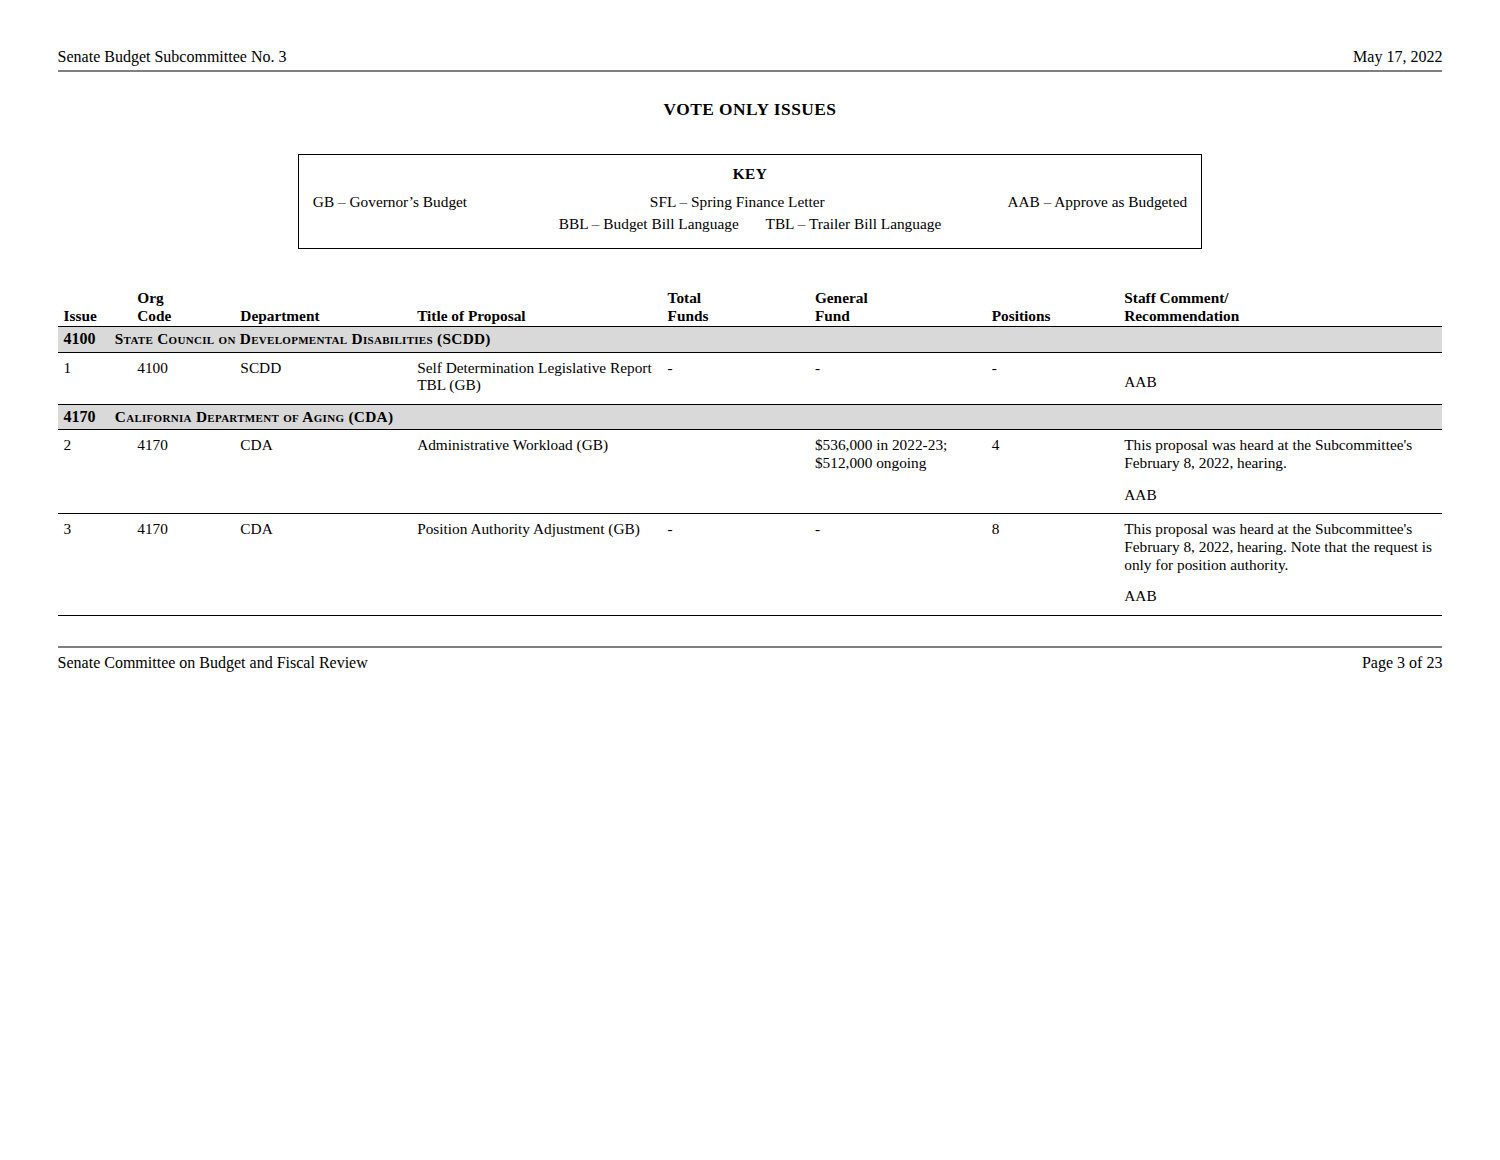Senate Budget Subcommittee No. 3
May 17, 2022
VOTE ONLY ISSUES
KEY
GB – Governor’s Budget SFL – Spring Finance Letter AAB – Approve as Budgeted
BBL – Budget Bill Language TBL – Trailer Bill Language
| Issue | Org Code | Department | Title of Proposal | Total Funds | General Fund | Positions | Staff Comment/ Recommendation |
| --- | --- | --- | --- | --- | --- | --- | --- |
| 4100 State Council on Developmental Disabilities (SCDD) |
| 1 | 4100 | SCDD | Self Determination Legislative Report TBL (GB) | - | - | - | AAB |
| 4170 California Department of Aging (CDA) |
| 2 | 4170 | CDA | Administrative Workload (GB) | | $536,000 in 2022-23; $512,000 ongoing | 4 | This proposal was heard at the Subcommittee's February 8, 2022, hearing. AAB |
| 3 | 4170 | CDA | Position Authority Adjustment (GB) | - | - | 8 | This proposal was heard at the Subcommittee's February 8, 2022, hearing. Note that the request is only for position authority. AAB |
Senate Committee on Budget and Fiscal Review
Page 3 of 23